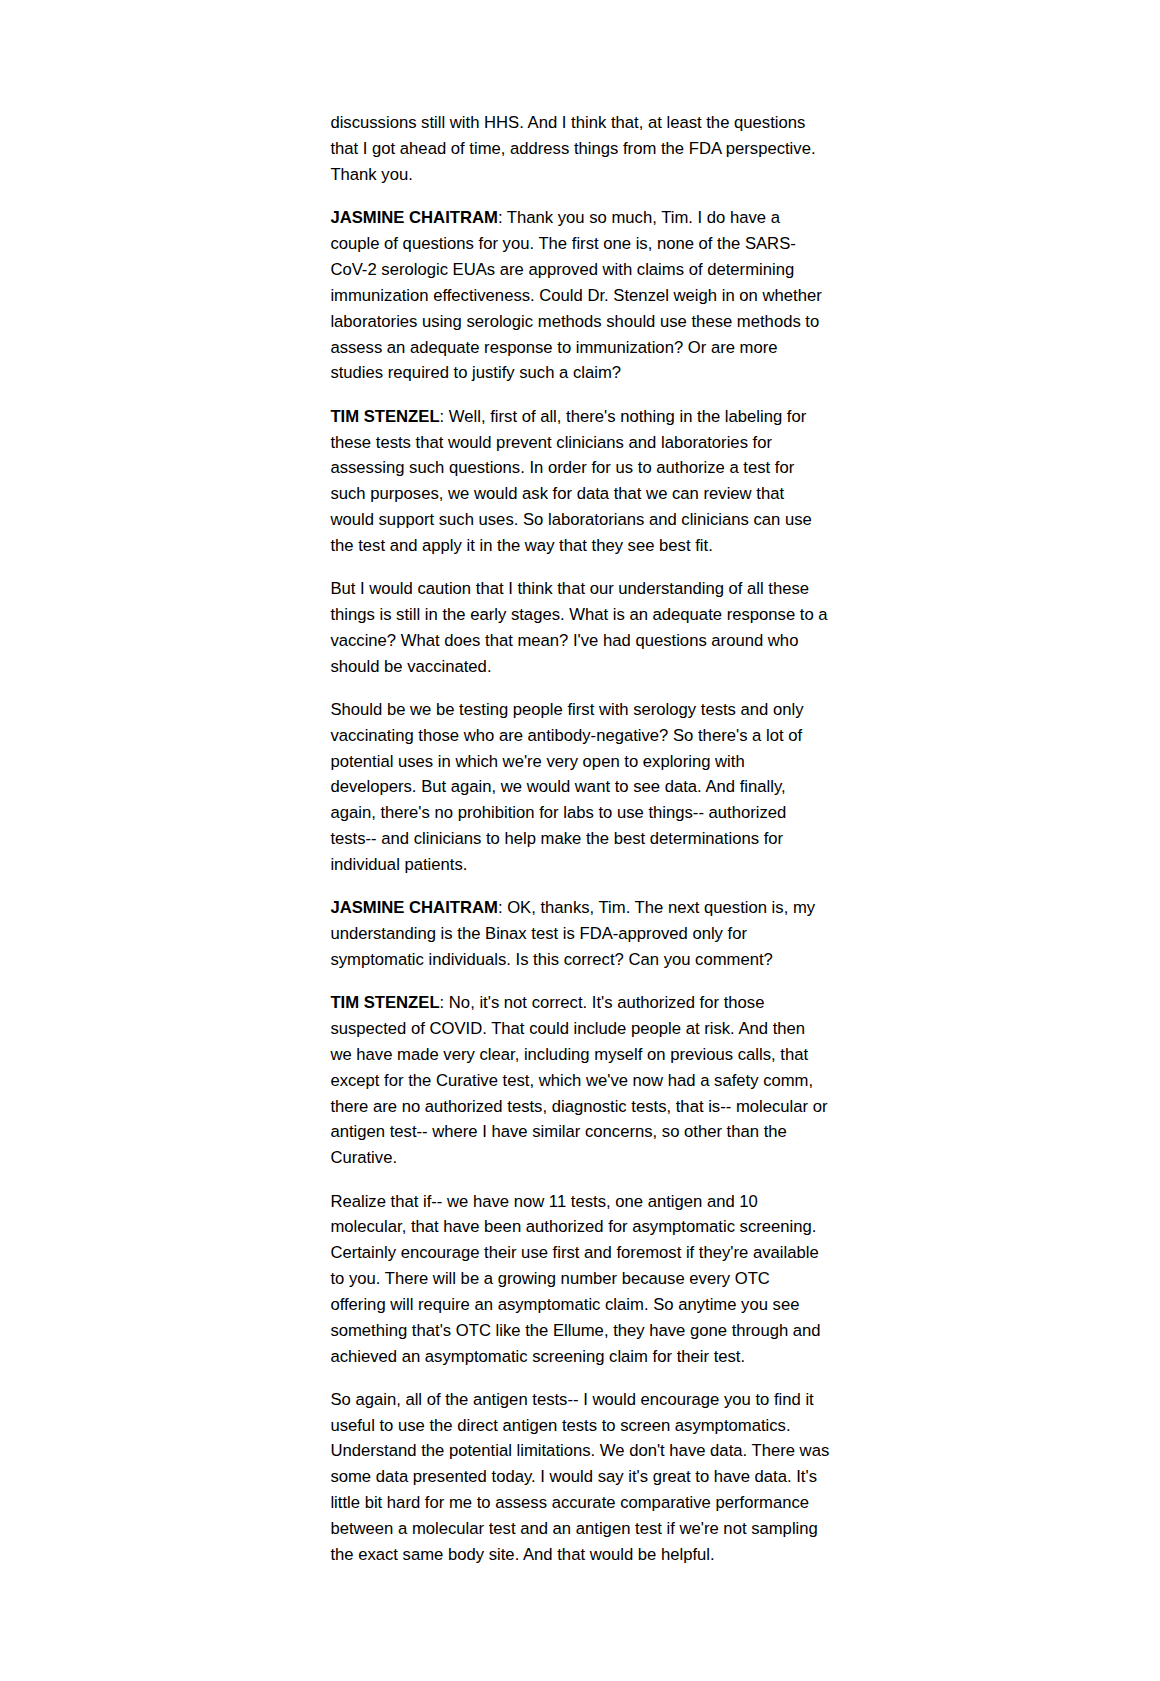discussions still with HHS. And I think that, at least the questions that I got ahead of time, address things from the FDA perspective. Thank you.
JASMINE CHAITRAM: Thank you so much, Tim. I do have a couple of questions for you. The first one is, none of the SARS-CoV-2 serologic EUAs are approved with claims of determining immunization effectiveness. Could Dr. Stenzel weigh in on whether laboratories using serologic methods should use these methods to assess an adequate response to immunization? Or are more studies required to justify such a claim?
TIM STENZEL: Well, first of all, there's nothing in the labeling for these tests that would prevent clinicians and laboratories for assessing such questions. In order for us to authorize a test for such purposes, we would ask for data that we can review that would support such uses. So laboratorians and clinicians can use the test and apply it in the way that they see best fit.
But I would caution that I think that our understanding of all these things is still in the early stages. What is an adequate response to a vaccine? What does that mean? I've had questions around who should be vaccinated.
Should be we be testing people first with serology tests and only vaccinating those who are antibody-negative? So there's a lot of potential uses in which we're very open to exploring with developers. But again, we would want to see data. And finally, again, there's no prohibition for labs to use things-- authorized tests-- and clinicians to help make the best determinations for individual patients.
JASMINE CHAITRAM: OK, thanks, Tim. The next question is, my understanding is the Binax test is FDA-approved only for symptomatic individuals. Is this correct? Can you comment?
TIM STENZEL: No, it's not correct. It's authorized for those suspected of COVID. That could include people at risk. And then we have made very clear, including myself on previous calls, that except for the Curative test, which we've now had a safety comm, there are no authorized tests, diagnostic tests, that is-- molecular or antigen test-- where I have similar concerns, so other than the Curative.
Realize that if-- we have now 11 tests, one antigen and 10 molecular, that have been authorized for asymptomatic screening. Certainly encourage their use first and foremost if they're available to you. There will be a growing number because every OTC offering will require an asymptomatic claim. So anytime you see something that's OTC like the Ellume, they have gone through and achieved an asymptomatic screening claim for their test.
So again, all of the antigen tests-- I would encourage you to find it useful to use the direct antigen tests to screen asymptomatics. Understand the potential limitations. We don't have data. There was some data presented today. I would say it's great to have data. It's little bit hard for me to assess accurate comparative performance between a molecular test and an antigen test if we're not sampling the exact same body site. And that would be helpful.